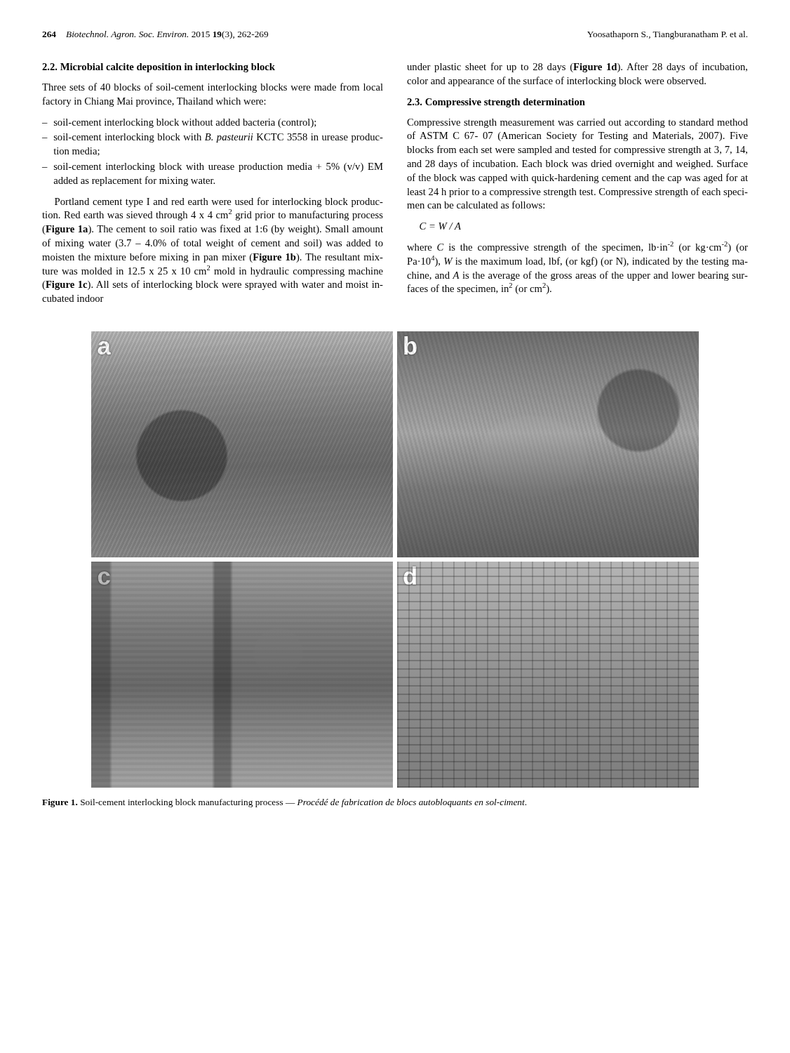264 Biotechnol. Agron. Soc. Environ. 2015 19(3), 262-269
Yoosathaporn S., Tiangburanatham P. et al.
2.2. Microbial calcite deposition in interlocking block
Three sets of 40 blocks of soil-cement interlocking blocks were made from local factory in Chiang Mai province, Thailand which were:
soil-cement interlocking block without added bacteria (control);
soil-cement interlocking block with B. pasteurii KCTC 3558 in urease production media;
soil-cement interlocking block with urease production media + 5% (v/v) EM added as replacement for mixing water.
Portland cement type I and red earth were used for interlocking block production. Red earth was sieved through 4 x 4 cm2 grid prior to manufacturing process (Figure 1a). The cement to soil ratio was fixed at 1:6 (by weight). Small amount of mixing water (3.7 – 4.0% of total weight of cement and soil) was added to moisten the mixture before mixing in pan mixer (Figure 1b). The resultant mixture was molded in 12.5 x 25 x 10 cm2 mold in hydraulic compressing machine (Figure 1c). All sets of interlocking block were sprayed with water and moist incubated indoor
under plastic sheet for up to 28 days (Figure 1d). After 28 days of incubation, color and appearance of the surface of interlocking block were observed.
2.3. Compressive strength determination
Compressive strength measurement was carried out according to standard method of ASTM C 67- 07 (American Society for Testing and Materials, 2007). Five blocks from each set were sampled and tested for compressive strength at 3, 7, 14, and 28 days of incubation. Each block was dried overnight and weighed. Surface of the block was capped with quick-hardening cement and the cap was aged for at least 24 h prior to a compressive strength test. Compressive strength of each specimen can be calculated as follows:
C = W / A
where C is the compressive strength of the specimen, lb·in-2 (or kg·cm-2) (or Pa·104), W is the maximum load, lbf, (or kgf) (or N), indicated by the testing machine, and A is the average of the gross areas of the upper and lower bearing surfaces of the specimen, in2 (or cm2).
a
b
c
d
Figure 1. Soil-cement interlocking block manufacturing process — Procédé de fabrication de blocs autobloquants en sol-ciment.